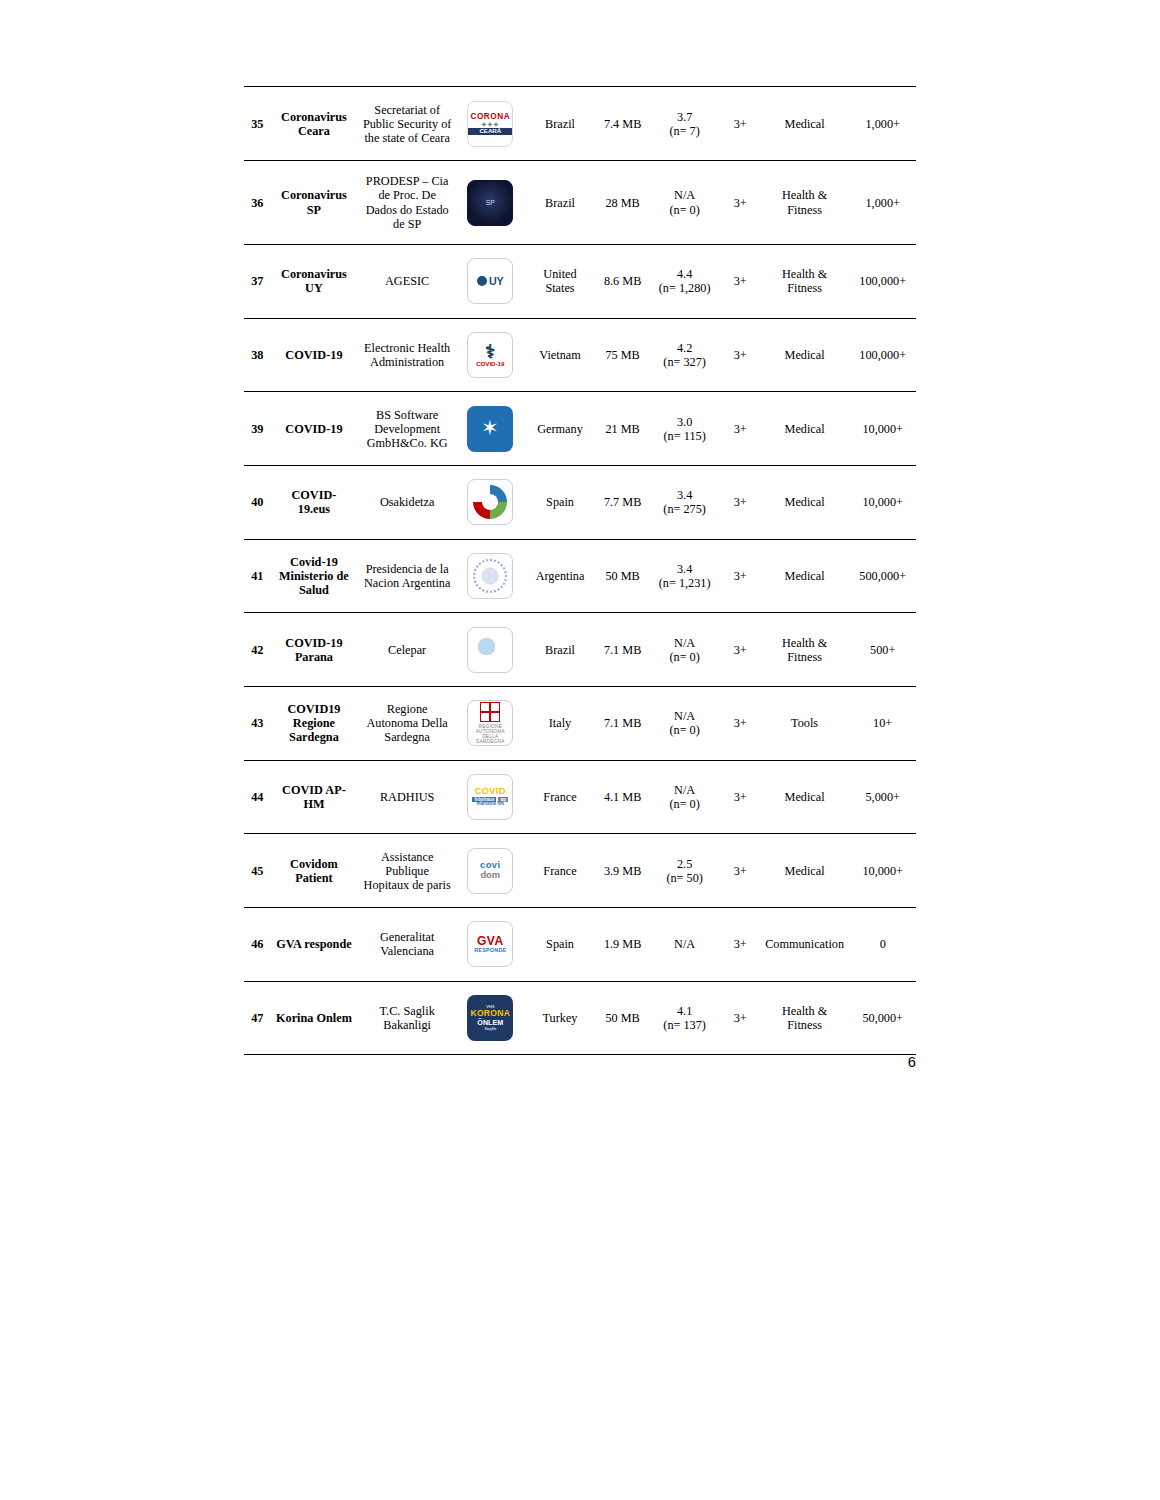| 35 | Coronavirus Ceara | Secretariat of Public Security of the state of Ceara | CORONA ✦✦✦ CEARÁ | Brazil | 7.4 MB | 3.7 (n= 7) | 3+ | Medical | 1,000+ |
| 36 | Coronavirus SP | PRODESP – Cia de Proc. De Dados do Estado de SP | SP | Brazil | 28 MB | N/A (n= 0) | 3+ | Health & Fitness | 1,000+ |
| 37 | Coronavirus UY | AGESIC | UY | United States | 8.6 MB | 4.4 (n= 1,280) | 3+ | Health & Fitness | 100,000+ |
| 38 | COVID-19 | Electronic Health Administration | ⚕ COVID-19 | Vietnam | 75 MB | 4.2 (n= 327) | 3+ | Medical | 100,000+ |
| 39 | COVID-19 | BS Software Development GmbH&Co. KG | ✶ | Germany | 21 MB | 3.0 (n= 115) | 3+ | Medical | 10,000+ |
| 40 | COVID-19.eus | Osakidetza | | Spain | 7.7 MB | 3.4 (n= 275) | 3+ | Medical | 10,000+ |
| 41 | Covid-19 Ministerio de Salud | Presidencia de la Nacion Argentina | | Argentina | 50 MB | 3.4 (n= 1,231) | 3+ | Medical | 500,000+ |
| 42 | COVID-19 Parana | Celepar | | Brazil | 7.1 MB | N/A (n= 0) | 3+ | Health & Fitness | 500+ |
| 43 | COVID19 Regione Sardegna | Regione Autonoma Della Sardegna | REGIONE AUTONOMA DELLA SARDEGNA | Italy | 7.1 MB | N/A (n= 0) | 3+ | Tools | 10+ |
| 44 | COVID AP-HM | RADHIUS | COVID hôpitaux ap marseille hm | France | 4.1 MB | N/A (n= 0) | 3+ | Medical | 5,000+ |
| 45 | Covidom Patient | Assistance Publique Hopitaux de paris | covi dom | France | 3.9 MB | 2.5 (n= 50) | 3+ | Medical | 10,000+ |
| 46 | GVA responde | Generalitat Valenciana | GVA RESPONDE | Spain | 1.9 MB | N/A | 3+ | Communication | 0 |
| 47 | Korina Onlem | T.C. Saglik Bakanligi | VHS KORONA ÖNLEM Saglik | Turkey | 50 MB | 4.1 (n= 137) | 3+ | Health & Fitness | 50,000+ |
6